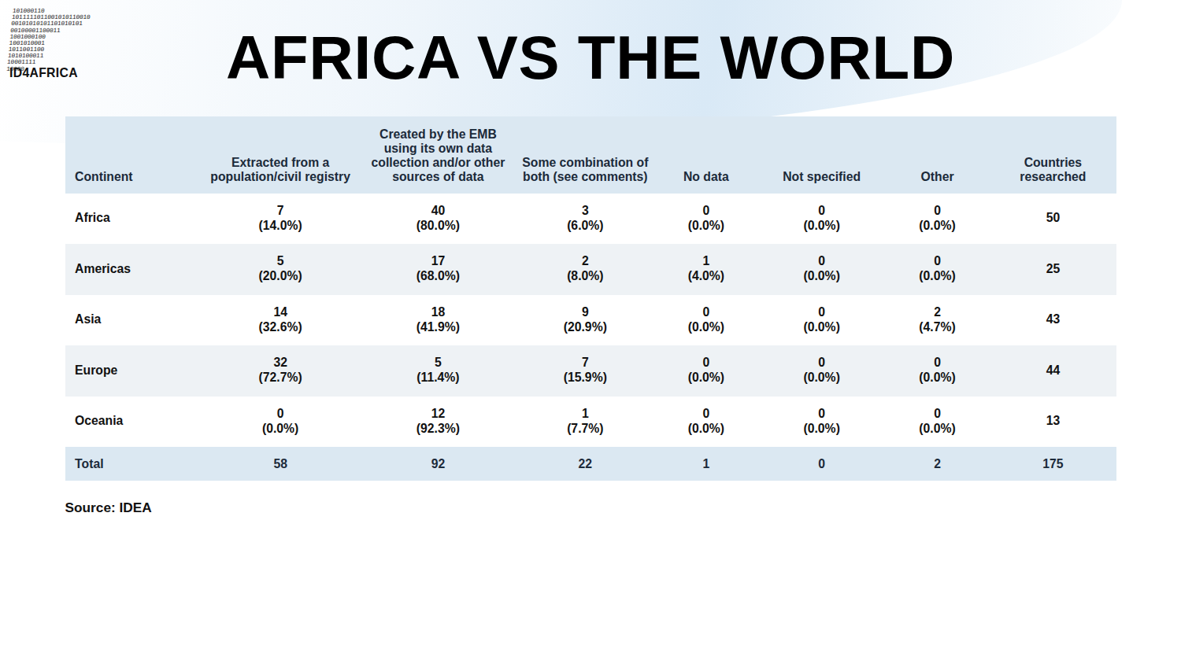101000110 1011111011001010110010 00101010101101010101 00100001100011 1001000100 1001010001 1011001100 1010100011 10001111 10000
ID4AFRICA
AFRICA VS THE WORLD
| Continent | Extracted from a population/civil registry | Created by the EMB using its own data collection and/or other sources of data | Some combination of both (see comments) | No data | Not specified | Other | Countries researched |
| --- | --- | --- | --- | --- | --- | --- | --- |
| Africa | 7 (14.0%) | 40 (80.0%) | 3 (6.0%) | 0 (0.0%) | 0 (0.0%) | 0 (0.0%) | 50 |
| Americas | 5 (20.0%) | 17 (68.0%) | 2 (8.0%) | 1 (4.0%) | 0 (0.0%) | 0 (0.0%) | 25 |
| Asia | 14 (32.6%) | 18 (41.9%) | 9 (20.9%) | 0 (0.0%) | 0 (0.0%) | 2 (4.7%) | 43 |
| Europe | 32 (72.7%) | 5 (11.4%) | 7 (15.9%) | 0 (0.0%) | 0 (0.0%) | 0 (0.0%) | 44 |
| Oceania | 0 (0.0%) | 12 (92.3%) | 1 (7.7%) | 0 (0.0%) | 0 (0.0%) | 0 (0.0%) | 13 |
| Total | 58 | 92 | 22 | 1 | 0 | 2 | 175 |
Source: IDEA